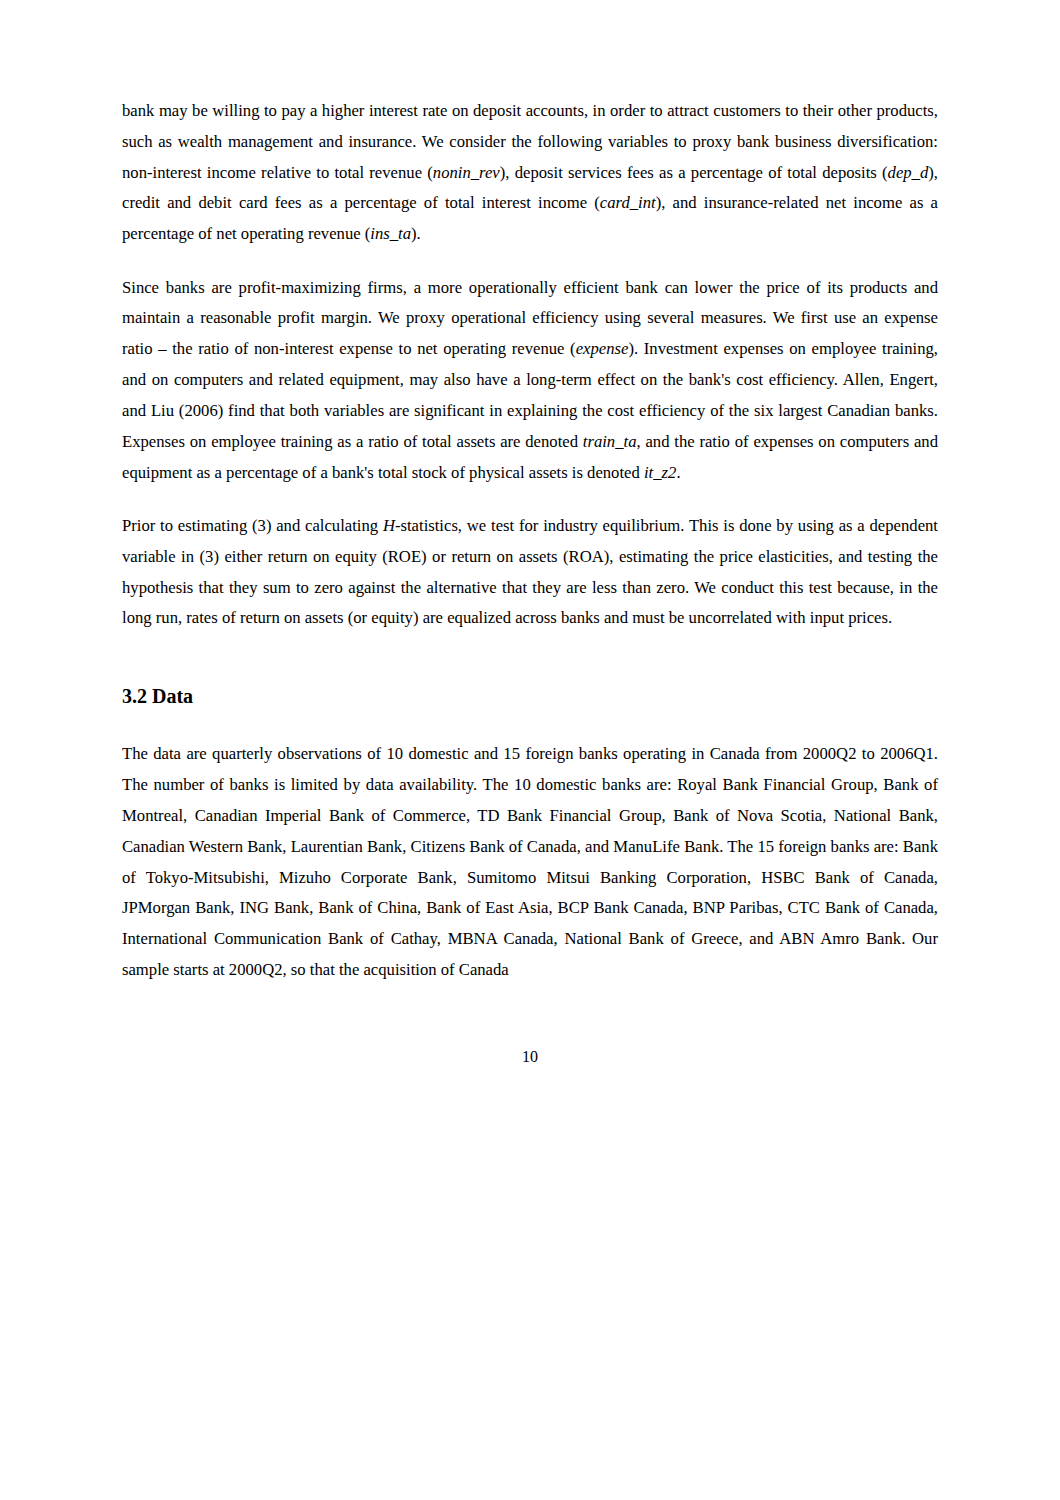bank may be willing to pay a higher interest rate on deposit accounts, in order to attract customers to their other products, such as wealth management and insurance. We consider the following variables to proxy bank business diversification: non-interest income relative to total revenue (nonin_rev), deposit services fees as a percentage of total deposits (dep_d), credit and debit card fees as a percentage of total interest income (card_int), and insurance-related net income as a percentage of net operating revenue (ins_ta).
Since banks are profit-maximizing firms, a more operationally efficient bank can lower the price of its products and maintain a reasonable profit margin. We proxy operational efficiency using several measures. We first use an expense ratio – the ratio of non-interest expense to net operating revenue (expense). Investment expenses on employee training, and on computers and related equipment, may also have a long-term effect on the bank's cost efficiency. Allen, Engert, and Liu (2006) find that both variables are significant in explaining the cost efficiency of the six largest Canadian banks. Expenses on employee training as a ratio of total assets are denoted train_ta, and the ratio of expenses on computers and equipment as a percentage of a bank's total stock of physical assets is denoted it_z2.
Prior to estimating (3) and calculating H-statistics, we test for industry equilibrium. This is done by using as a dependent variable in (3) either return on equity (ROE) or return on assets (ROA), estimating the price elasticities, and testing the hypothesis that they sum to zero against the alternative that they are less than zero. We conduct this test because, in the long run, rates of return on assets (or equity) are equalized across banks and must be uncorrelated with input prices.
3.2 Data
The data are quarterly observations of 10 domestic and 15 foreign banks operating in Canada from 2000Q2 to 2006Q1. The number of banks is limited by data availability. The 10 domestic banks are: Royal Bank Financial Group, Bank of Montreal, Canadian Imperial Bank of Commerce, TD Bank Financial Group, Bank of Nova Scotia, National Bank, Canadian Western Bank, Laurentian Bank, Citizens Bank of Canada, and ManuLife Bank. The 15 foreign banks are: Bank of Tokyo-Mitsubishi, Mizuho Corporate Bank, Sumitomo Mitsui Banking Corporation, HSBC Bank of Canada, JPMorgan Bank, ING Bank, Bank of China, Bank of East Asia, BCP Bank Canada, BNP Paribas, CTC Bank of Canada, International Communication Bank of Cathay, MBNA Canada, National Bank of Greece, and ABN Amro Bank. Our sample starts at 2000Q2, so that the acquisition of Canada
10